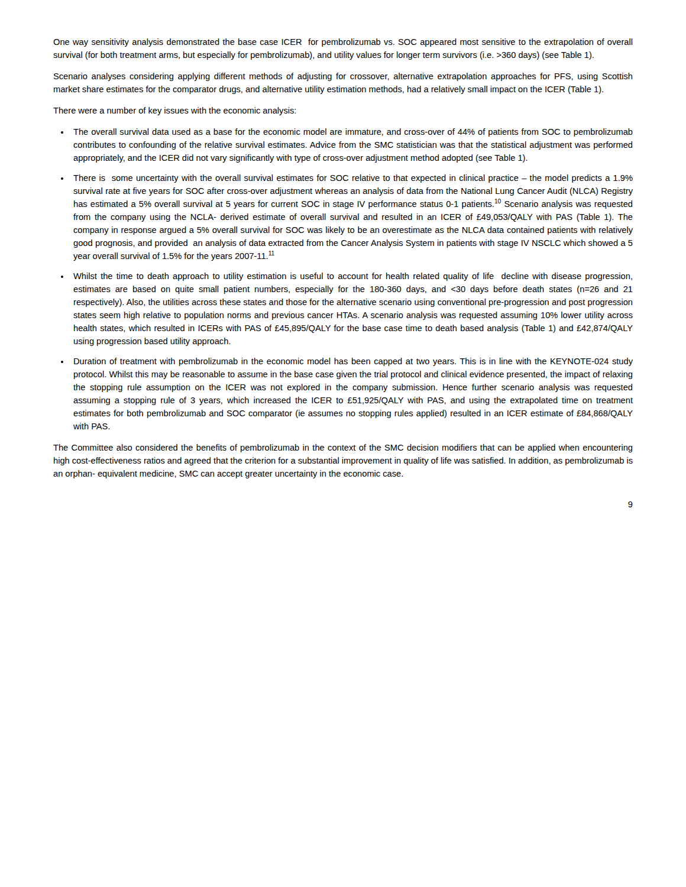One way sensitivity analysis demonstrated the base case ICER for pembrolizumab vs. SOC appeared most sensitive to the extrapolation of overall survival (for both treatment arms, but especially for pembrolizumab), and utility values for longer term survivors (i.e. >360 days) (see Table 1).
Scenario analyses considering applying different methods of adjusting for crossover, alternative extrapolation approaches for PFS, using Scottish market share estimates for the comparator drugs, and alternative utility estimation methods, had a relatively small impact on the ICER (Table 1).
There were a number of key issues with the economic analysis:
The overall survival data used as a base for the economic model are immature, and cross-over of 44% of patients from SOC to pembrolizumab contributes to confounding of the relative survival estimates. Advice from the SMC statistician was that the statistical adjustment was performed appropriately, and the ICER did not vary significantly with type of cross-over adjustment method adopted (see Table 1).
There is some uncertainty with the overall survival estimates for SOC relative to that expected in clinical practice – the model predicts a 1.9% survival rate at five years for SOC after cross-over adjustment whereas an analysis of data from the National Lung Cancer Audit (NLCA) Registry has estimated a 5% overall survival at 5 years for current SOC in stage IV performance status 0-1 patients.10 Scenario analysis was requested from the company using the NCLA- derived estimate of overall survival and resulted in an ICER of £49,053/QALY with PAS (Table 1). The company in response argued a 5% overall survival for SOC was likely to be an overestimate as the NLCA data contained patients with relatively good prognosis, and provided an analysis of data extracted from the Cancer Analysis System in patients with stage IV NSCLC which showed a 5 year overall survival of 1.5% for the years 2007-11.11
Whilst the time to death approach to utility estimation is useful to account for health related quality of life decline with disease progression, estimates are based on quite small patient numbers, especially for the 180-360 days, and <30 days before death states (n=26 and 21 respectively). Also, the utilities across these states and those for the alternative scenario using conventional pre-progression and post progression states seem high relative to population norms and previous cancer HTAs. A scenario analysis was requested assuming 10% lower utility across health states, which resulted in ICERs with PAS of £45,895/QALY for the base case time to death based analysis (Table 1) and £42,874/QALY using progression based utility approach.
Duration of treatment with pembrolizumab in the economic model has been capped at two years. This is in line with the KEYNOTE-024 study protocol. Whilst this may be reasonable to assume in the base case given the trial protocol and clinical evidence presented, the impact of relaxing the stopping rule assumption on the ICER was not explored in the company submission. Hence further scenario analysis was requested assuming a stopping rule of 3 years, which increased the ICER to £51,925/QALY with PAS, and using the extrapolated time on treatment estimates for both pembrolizumab and SOC comparator (ie assumes no stopping rules applied) resulted in an ICER estimate of £84,868/QALY with PAS.
The Committee also considered the benefits of pembrolizumab in the context of the SMC decision modifiers that can be applied when encountering high cost-effectiveness ratios and agreed that the criterion for a substantial improvement in quality of life was satisfied. In addition, as pembrolizumab is an orphan- equivalent medicine, SMC can accept greater uncertainty in the economic case.
9